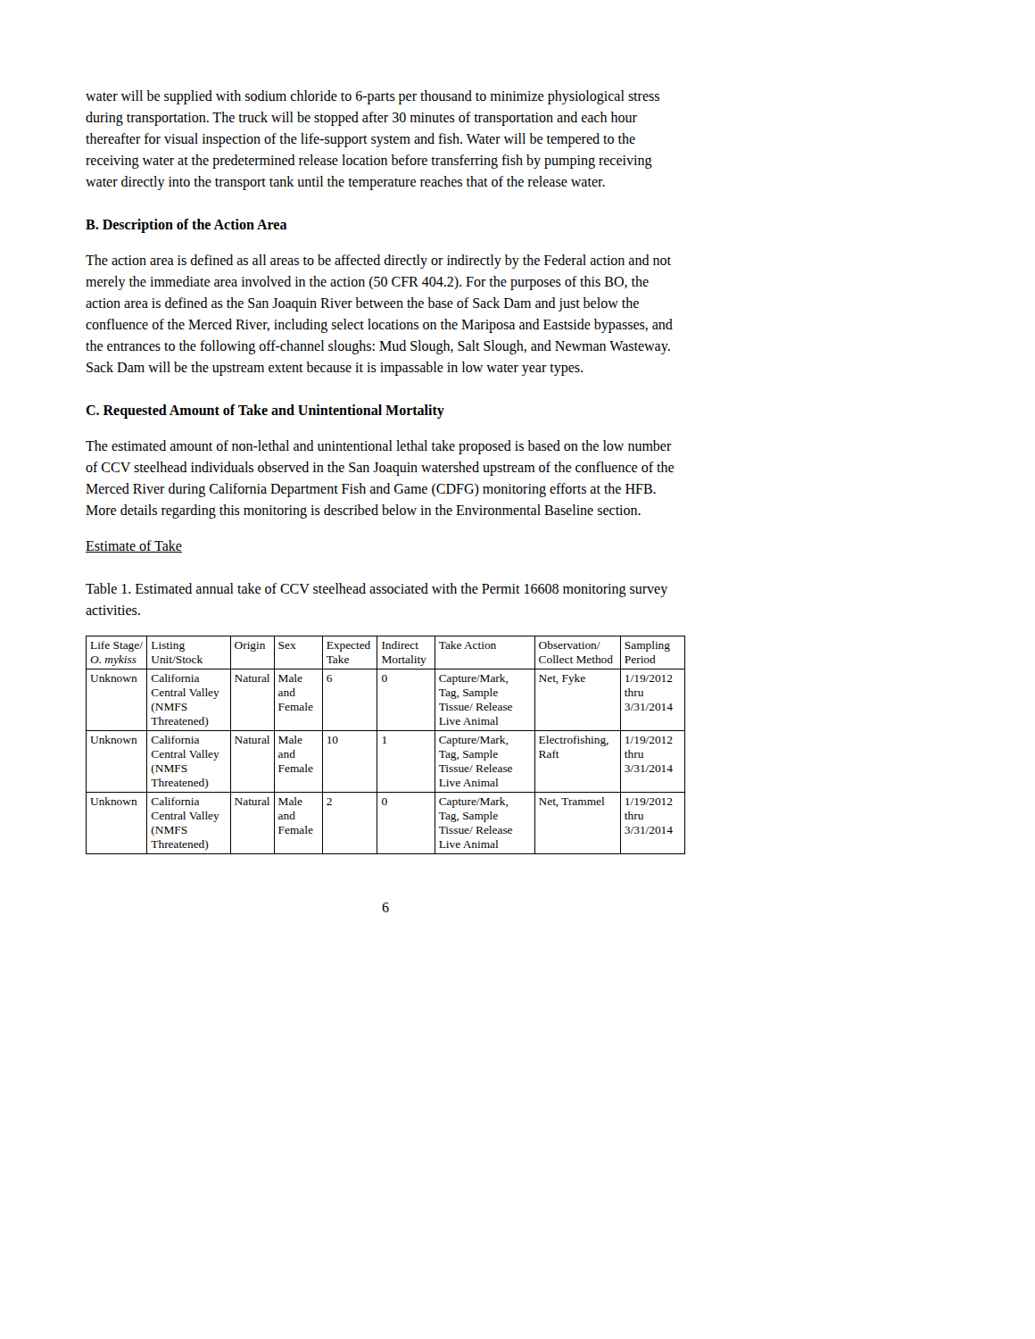water will be supplied with sodium chloride to 6-parts per thousand to minimize physiological stress during transportation. The truck will be stopped after 30 minutes of transportation and each hour thereafter for visual inspection of the life-support system and fish. Water will be tempered to the receiving water at the predetermined release location before transferring fish by pumping receiving water directly into the transport tank until the temperature reaches that of the release water.
B. Description of the Action Area
The action area is defined as all areas to be affected directly or indirectly by the Federal action and not merely the immediate area involved in the action (50 CFR 404.2). For the purposes of this BO, the action area is defined as the San Joaquin River between the base of Sack Dam and just below the confluence of the Merced River, including select locations on the Mariposa and Eastside bypasses, and the entrances to the following off-channel sloughs: Mud Slough, Salt Slough, and Newman Wasteway. Sack Dam will be the upstream extent because it is impassable in low water year types.
C. Requested Amount of Take and Unintentional Mortality
The estimated amount of non-lethal and unintentional lethal take proposed is based on the low number of CCV steelhead individuals observed in the San Joaquin watershed upstream of the confluence of the Merced River during California Department Fish and Game (CDFG) monitoring efforts at the HFB. More details regarding this monitoring is described below in the Environmental Baseline section.
Estimate of Take
Table 1. Estimated annual take of CCV steelhead associated with the Permit 16608 monitoring survey activities.
| Life Stage/ O. mykiss | Listing Unit/Stock | Origin | Sex | Expected Take | Indirect Mortality | Take Action | Observation/ Collect Method | Sampling Period |
| --- | --- | --- | --- | --- | --- | --- | --- | --- |
| Unknown | California Central Valley (NMFS Threatened) | Natural | Male and Female | 6 | 0 | Capture/Mark, Tag, Sample Tissue/ Release Live Animal | Net, Fyke | 1/19/2012 thru 3/31/2014 |
| Unknown | California Central Valley (NMFS Threatened) | Natural | Male and Female | 10 | 1 | Capture/Mark, Tag, Sample Tissue/ Release Live Animal | Electrofishing, Raft | 1/19/2012 thru 3/31/2014 |
| Unknown | California Central Valley (NMFS Threatened) | Natural | Male and Female | 2 | 0 | Capture/Mark, Tag, Sample Tissue/ Release Live Animal | Net, Trammel | 1/19/2012 thru 3/31/2014 |
6